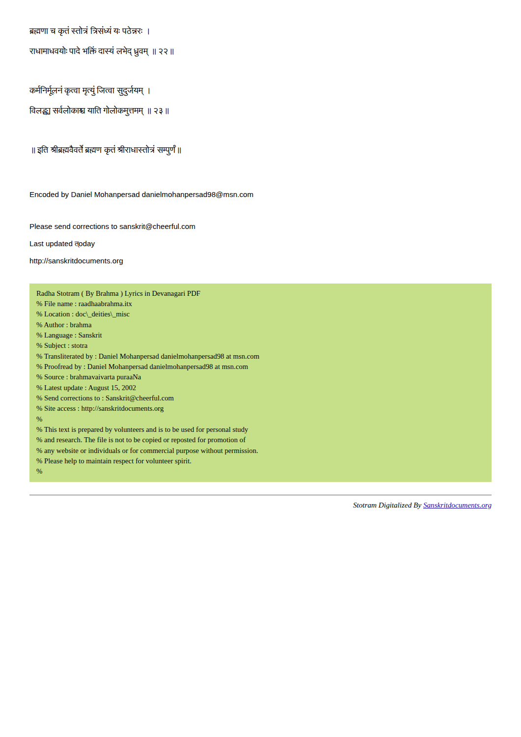ब्रह्मणा च कृतं स्तोत्रं त्रिसंध्यं यः पठेन्नरः ।
राधामाधवयोः पादे भक्तिं दास्यं लभेद् ध्रुवम् ॥ २२॥
कर्मनिर्मूलनं कृत्वा मृत्युं जित्वा सुदुर्जयम् ।
विलङ्घ्य सर्वलोकाश्च याति गोलोकमुत्तमम् ॥ २३॥
॥ इति श्रीब्रह्मवैवर्ते ब्रह्मण कृतं श्रीराधास्तोत्रं सम्पुर्णं॥
Encoded by Daniel Mohanpersad danielmohanpersad98@msn.com
Please send corrections to sanskrit@cheerful.com
Last updated त्‌oday
http://sanskritdocuments.org
Radha Stotram ( By Brahma ) Lyrics in Devanagari PDF
% File name : raadhaabrahma.itx
% Location : doc\_deities\_misc
% Author : brahma
% Language : Sanskrit
% Subject : stotra
% Transliterated by : Daniel Mohanpersad danielmohanpersad98 at msn.com
% Proofread by : Daniel Mohanpersad danielmohanpersad98 at msn.com
% Source : brahmavaivarta puraaNa
% Latest update : August 15, 2002
% Send corrections to : Sanskrit@cheerful.com
% Site access : http://sanskritdocuments.org
%
% This text is prepared by volunteers and is to be used for personal study
% and research. The file is not to be copied or reposted for promotion of
% any website or individuals or for commercial purpose without permission.
% Please help to maintain respect for volunteer spirit.
%
Stotram Digitalized By Sanskritdocuments.org